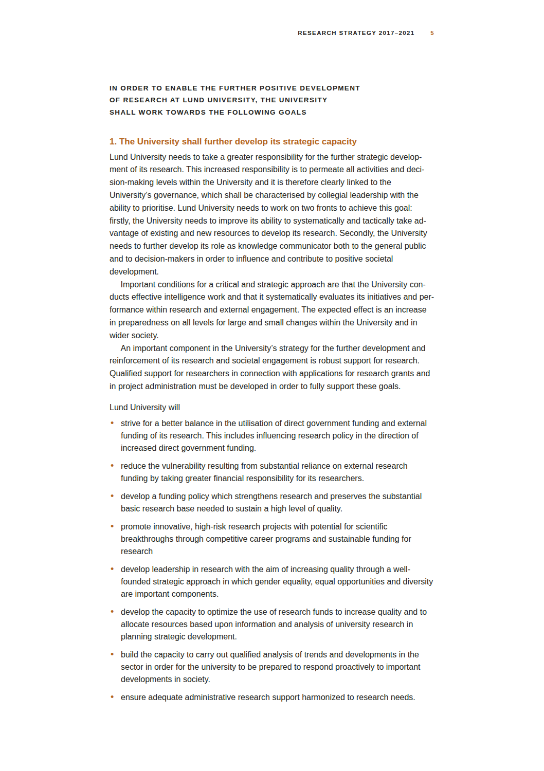Research strategy 2017–2021 5
In order to enable the further positive development
of research at Lund University, the University
shall work towards the following goals
1. The University shall further develop its strategic capacity
Lund University needs to take a greater responsibility for the further strategic development of its research. This increased responsibility is to permeate all activities and decision-making levels within the University and it is therefore clearly linked to the University’s governance, which shall be characterised by collegial leadership with the ability to prioritise. Lund University needs to work on two fronts to achieve this goal: firstly, the University needs to improve its ability to systematically and tactically take advantage of existing and new resources to develop its research. Secondly, the University needs to further develop its role as knowledge communicator both to the general public and to decision-makers in order to influence and contribute to positive societal development.
Important conditions for a critical and strategic approach are that the University conducts effective intelligence work and that it systematically evaluates its initiatives and performance within research and external engagement. The expected effect is an increase in preparedness on all levels for large and small changes within the University and in wider society.
An important component in the University’s strategy for the further development and reinforcement of its research and societal engagement is robust support for research. Qualified support for researchers in connection with applications for research grants and in project administration must be developed in order to fully support these goals.
Lund University will
strive for a better balance in the utilisation of direct government funding and external funding of its research. This includes influencing research policy in the direction of increased direct government funding.
reduce the vulnerability resulting from substantial reliance on external research funding by taking greater financial responsibility for its researchers.
develop a funding policy which strengthens research and preserves the substantial basic research base needed to sustain a high level of quality.
promote innovative, high-risk research projects with potential for scientific breakthroughs through competitive career programs and sustainable funding for research
develop leadership in research with the aim of increasing quality through a well-founded strategic approach in which gender equality, equal opportunities and diversity are important components.
develop the capacity to optimize the use of research funds to increase quality and to allocate resources based upon information and analysis of university research in planning strategic development.
build the capacity to carry out qualified analysis of trends and developments in the sector in order for the university to be prepared to respond proactively to important developments in society.
ensure adequate administrative research support harmonized to research needs.